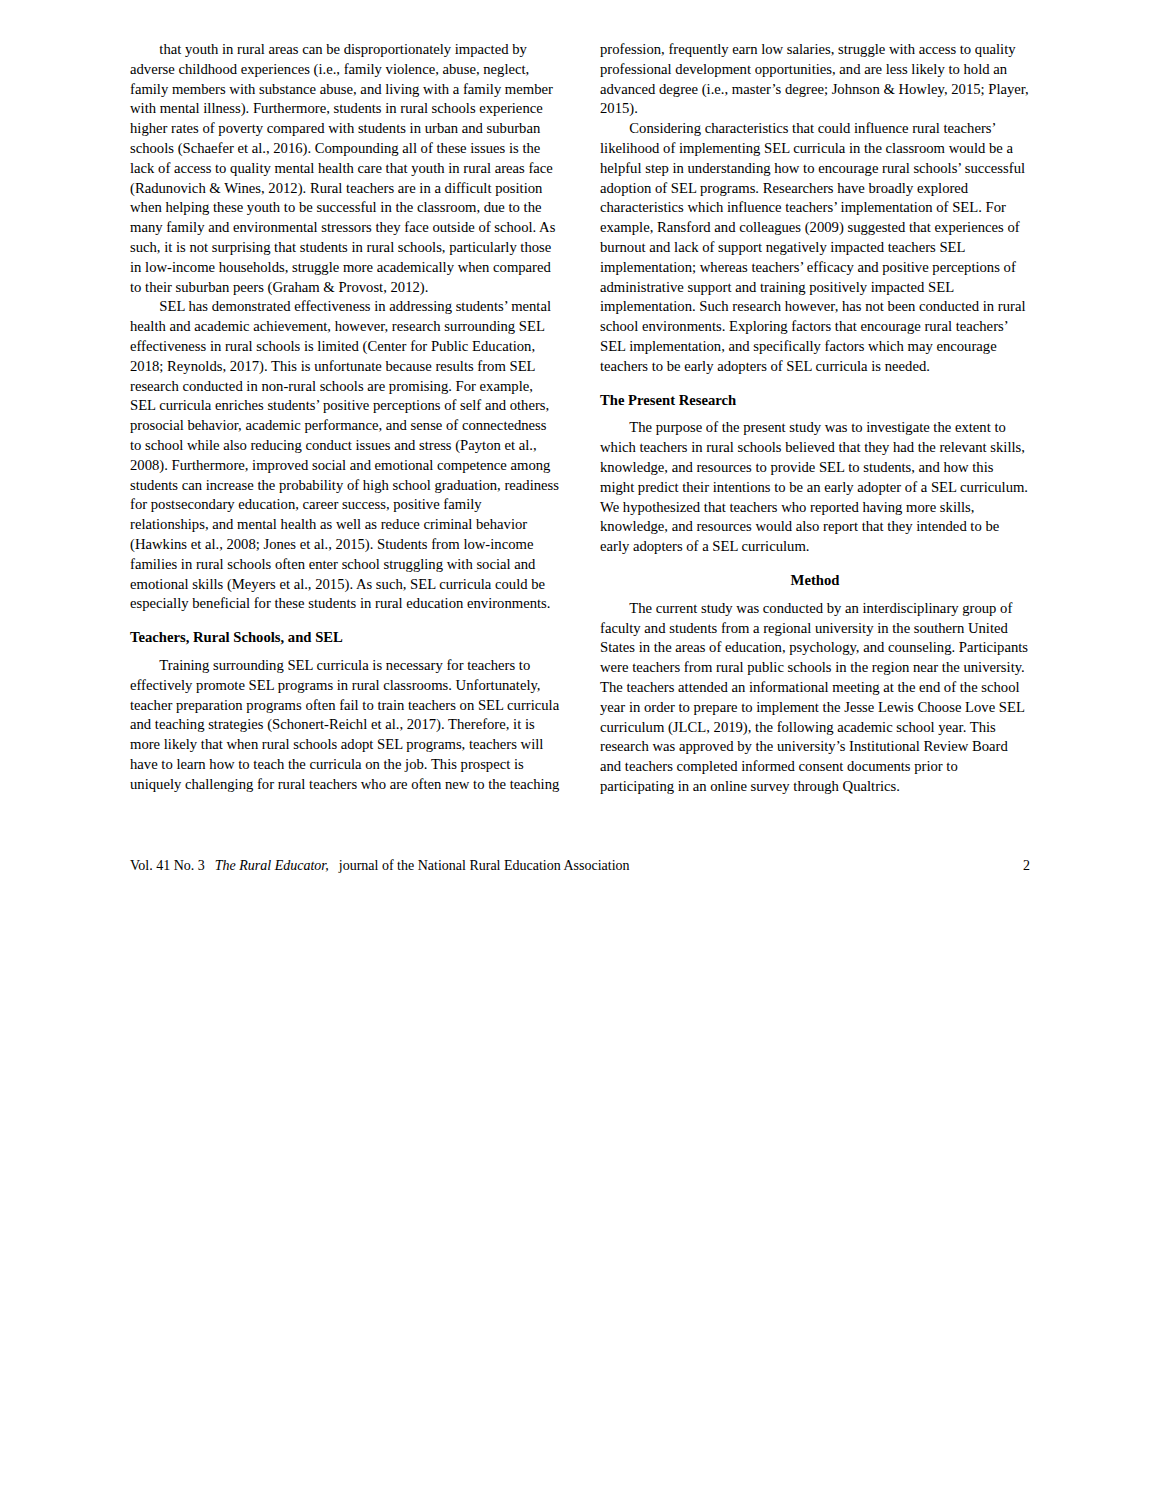that youth in rural areas can be disproportionately impacted by adverse childhood experiences (i.e., family violence, abuse, neglect, family members with substance abuse, and living with a family member with mental illness). Furthermore, students in rural schools experience higher rates of poverty compared with students in urban and suburban schools (Schaefer et al., 2016). Compounding all of these issues is the lack of access to quality mental health care that youth in rural areas face (Radunovich & Wines, 2012). Rural teachers are in a difficult position when helping these youth to be successful in the classroom, due to the many family and environmental stressors they face outside of school. As such, it is not surprising that students in rural schools, particularly those in low-income households, struggle more academically when compared to their suburban peers (Graham & Provost, 2012).
SEL has demonstrated effectiveness in addressing students’ mental health and academic achievement, however, research surrounding SEL effectiveness in rural schools is limited (Center for Public Education, 2018; Reynolds, 2017). This is unfortunate because results from SEL research conducted in non-rural schools are promising. For example, SEL curricula enriches students’ positive perceptions of self and others, prosocial behavior, academic performance, and sense of connectedness to school while also reducing conduct issues and stress (Payton et al., 2008). Furthermore, improved social and emotional competence among students can increase the probability of high school graduation, readiness for postsecondary education, career success, positive family relationships, and mental health as well as reduce criminal behavior (Hawkins et al., 2008; Jones et al., 2015). Students from low-income families in rural schools often enter school struggling with social and emotional skills (Meyers et al., 2015). As such, SEL curricula could be especially beneficial for these students in rural education environments.
Teachers, Rural Schools, and SEL
Training surrounding SEL curricula is necessary for teachers to effectively promote SEL programs in rural classrooms. Unfortunately, teacher preparation programs often fail to train teachers on SEL curricula and teaching strategies (Schonert-Reichl et al., 2017). Therefore, it is more likely that when rural schools adopt SEL programs, teachers will have to learn how to teach the curricula on the job. This prospect is uniquely challenging for rural teachers who are often new to the teaching profession, frequently earn low salaries, struggle with access to quality professional development opportunities, and are less likely to hold an advanced degree (i.e., master’s degree; Johnson & Howley, 2015; Player, 2015).
Considering characteristics that could influence rural teachers’ likelihood of implementing SEL curricula in the classroom would be a helpful step in understanding how to encourage rural schools’ successful adoption of SEL programs. Researchers have broadly explored characteristics which influence teachers’ implementation of SEL. For example, Ransford and colleagues (2009) suggested that experiences of burnout and lack of support negatively impacted teachers SEL implementation; whereas teachers’ efficacy and positive perceptions of administrative support and training positively impacted SEL implementation. Such research however, has not been conducted in rural school environments. Exploring factors that encourage rural teachers’ SEL implementation, and specifically factors which may encourage teachers to be early adopters of SEL curricula is needed.
The Present Research
The purpose of the present study was to investigate the extent to which teachers in rural schools believed that they had the relevant skills, knowledge, and resources to provide SEL to students, and how this might predict their intentions to be an early adopter of a SEL curriculum. We hypothesized that teachers who reported having more skills, knowledge, and resources would also report that they intended to be early adopters of a SEL curriculum.
Method
The current study was conducted by an interdisciplinary group of faculty and students from a regional university in the southern United States in the areas of education, psychology, and counseling. Participants were teachers from rural public schools in the region near the university. The teachers attended an informational meeting at the end of the school year in order to prepare to implement the Jesse Lewis Choose Love SEL curriculum (JLCL, 2019), the following academic school year. This research was approved by the university’s Institutional Review Board and teachers completed informed consent documents prior to participating in an online survey through Qualtrics.
Vol. 41 No. 3 The Rural Educator, journal of the National Rural Education Association 2